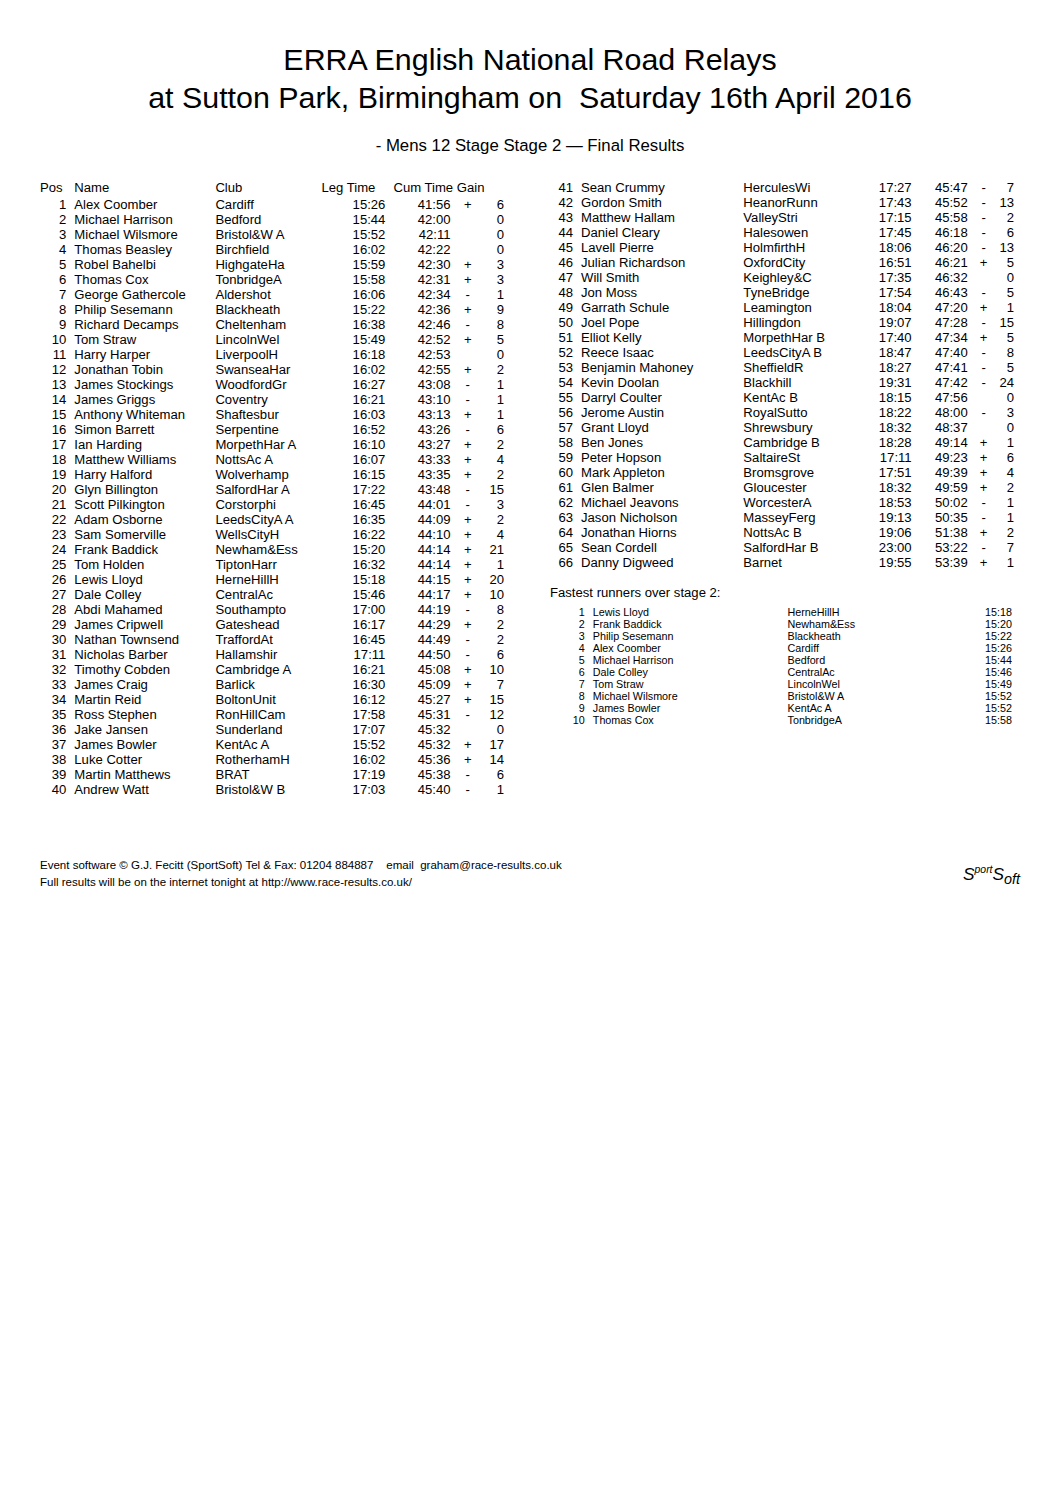ERRA English National Road Relays
at Sutton Park, Birmingham on Saturday 16th April 2016
- Mens 12 Stage Stage 2 — Final Results
| Pos | Name | Club | Leg Time | Cum Time Gain |
| --- | --- | --- | --- | --- |
| 1 | Alex Coomber | Cardiff | 15:26 | 41:56 | + | 6 |
| 2 | Michael Harrison | Bedford | 15:44 | 42:00 | | 0 |
| 3 | Michael Wilsmore | Bristol&W A | 15:52 | 42:11 | | 0 |
| 4 | Thomas Beasley | Birchfield | 16:02 | 42:22 | | 0 |
| 5 | Robel Bahelbi | HighgateHa | 15:59 | 42:30 | + | 3 |
| 6 | Thomas Cox | TonbridgeA | 15:58 | 42:31 | + | 3 |
| 7 | George Gathercole | Aldershot | 16:06 | 42:34 | - | 1 |
| 8 | Philip Sesemann | Blackheath | 15:22 | 42:36 | + | 9 |
| 9 | Richard Decamps | Cheltenham | 16:38 | 42:46 | - | 8 |
| 10 | Tom Straw | LincolnWel | 15:49 | 42:52 | + | 5 |
| 11 | Harry Harper | LiverpoolH | 16:18 | 42:53 | | 0 |
| 12 | Jonathan Tobin | SwanseaHar | 16:02 | 42:55 | + | 2 |
| 13 | James Stockings | WoodfordGr | 16:27 | 43:08 | - | 1 |
| 14 | James Griggs | Coventry | 16:21 | 43:10 | - | 1 |
| 15 | Anthony Whiteman | Shaftesbur | 16:03 | 43:13 | + | 1 |
| 16 | Simon Barrett | Serpentine | 16:52 | 43:26 | - | 6 |
| 17 | Ian Harding | MorpethHar A | 16:10 | 43:27 | + | 2 |
| 18 | Matthew Williams | NottsAc A | 16:07 | 43:33 | + | 4 |
| 19 | Harry Halford | Wolverhamp | 16:15 | 43:35 | + | 2 |
| 20 | Glyn Billington | SalfordHar A | 17:22 | 43:48 | - | 15 |
| 21 | Scott Pilkington | Corstorphi | 16:45 | 44:01 | - | 3 |
| 22 | Adam Osborne | LeedsCityA A | 16:35 | 44:09 | + | 2 |
| 23 | Sam Somerville | WellsCityH | 16:22 | 44:10 | + | 4 |
| 24 | Frank Baddick | Newham&Ess | 15:20 | 44:14 | + | 21 |
| 25 | Tom Holden | TiptonHarr | 16:32 | 44:14 | + | 1 |
| 26 | Lewis Lloyd | HerneHillH | 15:18 | 44:15 | + | 20 |
| 27 | Dale Colley | CentralAc | 15:46 | 44:17 | + | 10 |
| 28 | Abdi Mahamed | Southampto | 17:00 | 44:19 | - | 8 |
| 29 | James Cripwell | Gateshead | 16:17 | 44:29 | + | 2 |
| 30 | Nathan Townsend | TraffordAt | 16:45 | 44:49 | - | 2 |
| 31 | Nicholas Barber | Hallamshir | 17:11 | 44:50 | - | 6 |
| 32 | Timothy Cobden | Cambridge A | 16:21 | 45:08 | + | 10 |
| 33 | James Craig | Barlick | 16:30 | 45:09 | + | 7 |
| 34 | Martin Reid | BoltonUnit | 16:12 | 45:27 | + | 15 |
| 35 | Ross Stephen | RonHillCam | 17:58 | 45:31 | - | 12 |
| 36 | Jake Jansen | Sunderland | 17:07 | 45:32 | | 0 |
| 37 | James Bowler | KentAc A | 15:52 | 45:32 | + | 17 |
| 38 | Luke Cotter | RotherhamH | 16:02 | 45:36 | + | 14 |
| 39 | Martin Matthews | BRAT | 17:19 | 45:38 | - | 6 |
| 40 | Andrew Watt | Bristol&W B | 17:03 | 45:40 | - | 1 |
| 41 | Sean Crummy | HerculesWi | 17:27 | 45:47 | - | 7 |
| 42 | Gordon Smith | HeanorRunn | 17:43 | 45:52 | - | 13 |
| 43 | Matthew Hallam | ValleyStri | 17:15 | 45:58 | - | 2 |
| 44 | Daniel Cleary | Halesowen | 17:45 | 46:18 | - | 6 |
| 45 | Lavell Pierre | HolmfirthH | 18:06 | 46:20 | - | 13 |
| 46 | Julian Richardson | OxfordCity | 16:51 | 46:21 | + | 5 |
| 47 | Will Smith | Keighley&C | 17:35 | 46:32 | | 0 |
| 48 | Jon Moss | TyneBridge | 17:54 | 46:43 | - | 5 |
| 49 | Garrath Schule | Leamington | 18:04 | 47:20 | + | 1 |
| 50 | Joel Pope | Hillingdon | 19:07 | 47:28 | - | 15 |
| 51 | Elliot Kelly | MorpethHar B | 17:40 | 47:34 | + | 5 |
| 52 | Reece Isaac | LeedsCityA B | 18:47 | 47:40 | - | 8 |
| 53 | Benjamin Mahoney | SheffieldR | 18:27 | 47:41 | - | 5 |
| 54 | Kevin Doolan | Blackhill | 19:31 | 47:42 | - | 24 |
| 55 | Darryl Coulter | KentAc B | 18:15 | 47:56 | | 0 |
| 56 | Jerome Austin | RoyalSutto | 18:22 | 48:00 | - | 3 |
| 57 | Grant Lloyd | Shrewsbury | 18:32 | 48:37 | | 0 |
| 58 | Ben Jones | Cambridge B | 18:28 | 49:14 | + | 1 |
| 59 | Peter Hopson | SaltaireSt | 17:11 | 49:23 | + | 6 |
| 60 | Mark Appleton | Bromsgrove | 17:51 | 49:39 | + | 4 |
| 61 | Glen Balmer | Gloucester | 18:32 | 49:59 | + | 2 |
| 62 | Michael Jeavons | WorcesterA | 18:53 | 50:02 | - | 1 |
| 63 | Jason Nicholson | MasseyFerg | 19:13 | 50:35 | - | 1 |
| 64 | Jonathan Hiorns | NottsAc B | 19:06 | 51:38 | + | 2 |
| 65 | Sean Cordell | SalfordHar B | 23:00 | 53:22 | - | 7 |
| 66 | Danny Digweed | Barnet | 19:55 | 53:39 | + | 1 |
Fastest runners over stage 2:
| 1 | Lewis Lloyd | HerneHillH | 15:18 |
| 2 | Frank Baddick | Newham&Ess | 15:20 |
| 3 | Philip Sesemann | Blackheath | 15:22 |
| 4 | Alex Coomber | Cardiff | 15:26 |
| 5 | Michael Harrison | Bedford | 15:44 |
| 6 | Dale Colley | CentralAc | 15:46 |
| 7 | Tom Straw | LincolnWel | 15:49 |
| 8 | Michael Wilsmore | Bristol&W A | 15:52 |
| 9 | James Bowler | KentAc A | 15:52 |
| 10 | Thomas Cox | TonbridgeA | 15:58 |
Event software © G.J. Fecitt (SportSoft) Tel & Fax: 01204 884887 email graham@race-results.co.uk
Full results will be on the internet tonight at http://www.race-results.co.uk/ SportSoft